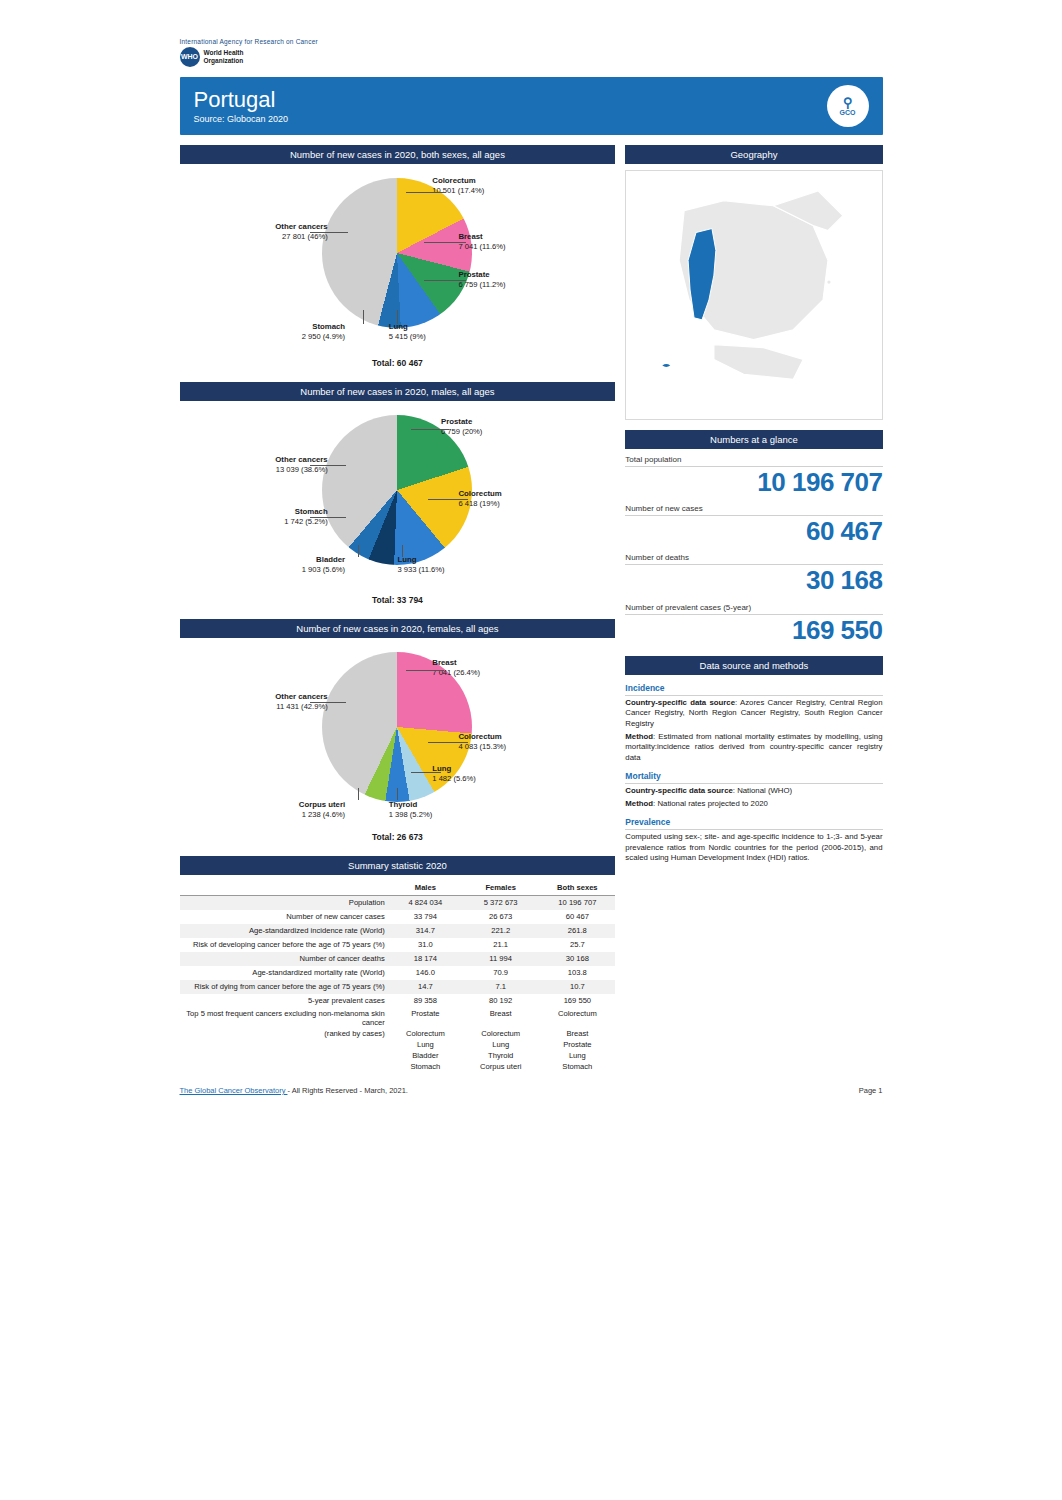International Agency for Research on Cancer
WHO
World Health
Organization
Portugal
Source: Globocan 2020
⚲
GCO
Number of new cases in 2020, both sexes, all ages
Colorectum
10 501 (17.4%)
Breast
7 041 (11.6%)
Prostate
6 759 (11.2%)
Lung
5 415 (9%)
Stomach
2 950 (4.9%)
Other cancers
27 801 (46%)
Total: 60 467
Number of new cases in 2020, males, all ages
Prostate
6 759 (20%)
Colorectum
6 418 (19%)
Lung
3 933 (11.6%)
Bladder
1 903 (5.6%)
Stomach
1 742 (5.2%)
Other cancers
13 039 (38.6%)
Total: 33 794
Number of new cases in 2020, females, all ages
Breast
7 041 (26.4%)
Colorectum
4 083 (15.3%)
Lung
1 482 (5.6%)
Thyroid
1 398 (5.2%)
Corpus uteri
1 238 (4.6%)
Other cancers
11 431 (42.9%)
Total: 26 673
Summary statistic 2020
| | Males | Females | Both sexes |
| --- | --- | --- | --- |
| Population | 4 824 034 | 5 372 673 | 10 196 707 |
| Number of new cancer cases | 33 794 | 26 673 | 60 467 |
| Age-standardized incidence rate (World) | 314.7 | 221.2 | 261.8 |
| Risk of developing cancer before the age of 75 years (%) | 31.0 | 21.1 | 25.7 |
| Number of cancer deaths | 18 174 | 11 994 | 30 168 |
| Age-standardized mortality rate (World) | 146.0 | 70.9 | 103.8 |
| Risk of dying from cancer before the age of 75 years (%) | 14.7 | 7.1 | 10.7 |
| 5-year prevalent cases | 89 358 | 80 192 | 169 550 |
| Top 5 most frequent cancers excluding non-melanoma skin cancer | Prostate | Breast | Colorectum |
| (ranked by cases) | Colorectum | Colorectum | Breast |
| | Lung | Lung | Prostate |
| | Bladder | Thyroid | Lung |
| | Stomach | Corpus uteri | Stomach |
Geography
Numbers at a glance
Total population
10 196 707
Number of new cases
60 467
Number of deaths
30 168
Number of prevalent cases (5-year)
169 550
Data source and methods
Incidence
Country-specific data source: Azores Cancer Registry, Central Region Cancer Registry, North Region Cancer Registry, South Region Cancer Registry
Method: Estimated from national mortality estimates by modelling, using mortality:incidence ratios derived from country-specific cancer registry data
Mortality
Country-specific data source: National (WHO)
Method: National rates projected to 2020
Prevalence
Computed using sex-; site- and age-specific incidence to 1-;3- and 5-year prevalence ratios from Nordic countries for the period (2006-2015), and scaled using Human Development Index (HDI) ratios.
The Global Cancer Observatory - All Rights Reserved - March, 2021.
Page 1